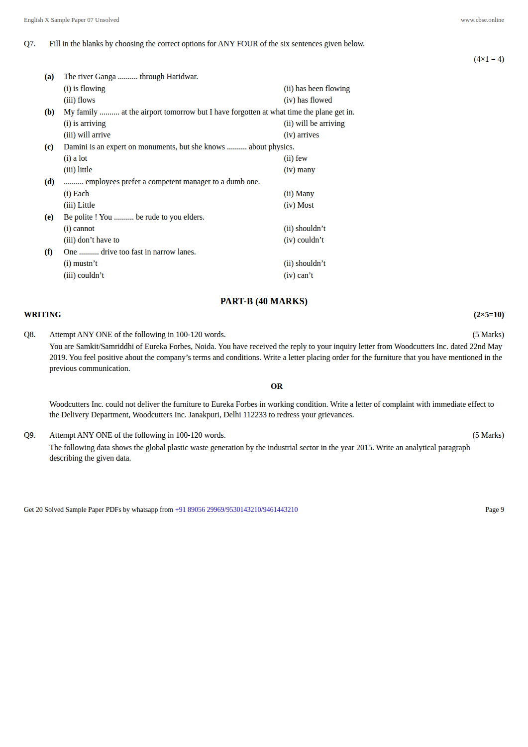English X Sample Paper 07 Unsolved
www.cbse.online
Q7.
Fill in the blanks by choosing the correct options for ANY FOUR of the six sentences given below.
(4×1 = 4)
| (a) | The river Ganga .......... through Haridwar. / (i) is flowing / (ii) has been flowing / / (iii) flows / (iv) has flowed / |
| (b) | My family .......... at the airport tomorrow but I have forgotten at what time the plane get in. / (i) is arriving / (ii) will be arriving / / (iii) will arrive / (iv) arrives / |
| (c) | Damini is an expert on monuments, but she knows .......... about physics. / (i) a lot / (ii) few / / (iii) little / (iv) many / |
| (d) | .......... employees prefer a competent manager to a dumb one. / (i) Each / (ii) Many / / (iii) Little / (iv) Most / |
| (e) | Be polite ! You .......... be rude to you elders. / (i) cannot / (ii) shouldn’t / / (iii) don’t have to / (iv) couldn’t / |
| (f) | One .......... drive too fast in narrow lanes. / (i) mustn’t / (ii) shouldn’t / / (iii) couldn’t / (iv) can’t / |
PART-B (40 MARKS)
WRITING (2×5=10)
Q8.
Attempt ANY ONE of the following in 100-120 words. (5 Marks)
You are Samkit/Samriddhi of Eureka Forbes, Noida. You have received the reply to your inquiry letter from Woodcutters Inc. dated 22nd May 2019. You feel positive about the company’s terms and conditions. Write a letter placing order for the furniture that you have mentioned in the previous communication.
OR
Woodcutters Inc. could not deliver the furniture to Eureka Forbes in working condition. Write a letter of complaint with immediate effect to the Delivery Department, Woodcutters Inc. Janakpuri, Delhi 112233 to redress your grievances.
Q9.
Attempt ANY ONE of the following in 100-120 words. (5 Marks)
The following data shows the global plastic waste generation by the industrial sector in the year 2015. Write an analytical paragraph describing the given data.
Get 20 Solved Sample Paper PDFs by whatsapp from +91 89056 29969/9530143210/9461443210
Page 9